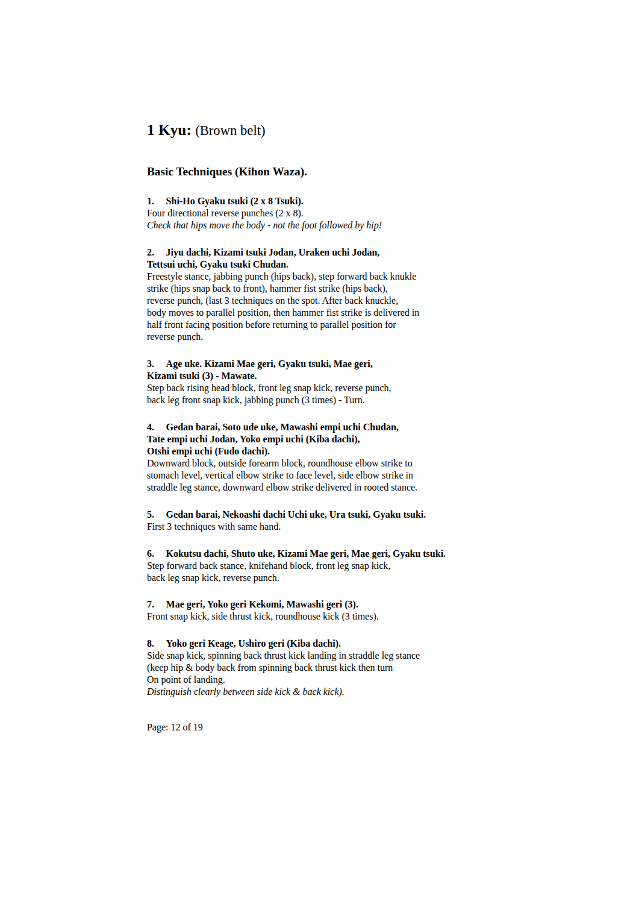1 Kyu: (Brown belt)
Basic Techniques (Kihon Waza).
1. Shi-Ho Gyaku tsuki (2 x 8 Tsuki).
Four directional reverse punches (2 x 8).
Check that hips move the body - not the foot followed by hip!
2. Jiyu dachi, Kizami tsuki Jodan, Uraken uchi Jodan,
Tettsui uchi, Gyaku tsuki Chudan.
Freestyle stance, jabbing punch (hips back), step forward back knukle
strike (hips snap back to front), hammer fist strike (hips back),
reverse punch, (last 3 techniques on the spot. After back knuckle,
body moves to parallel position, then hammer fist strike is delivered in
half front facing position before returning to parallel position for
reverse punch.
3. Age uke. Kizami Mae geri, Gyaku tsuki, Mae geri,
Kizami tsuki (3) - Mawate.
Step back rising head block, front leg snap kick, reverse punch,
back leg front snap kick, jabbing punch (3 times) - Turn.
4. Gedan barai, Soto ude uke, Mawashi empi uchi Chudan,
Tate empi uchi Jodan, Yoko empi uchi (Kiba dachi),
Otshi empi uchi (Fudo dachi).
Downward block, outside forearm block, roundhouse elbow strike to
stomach level, vertical elbow strike to face level, side elbow strike in
straddle leg stance, downward elbow strike delivered in rooted stance.
5. Gedan barai, Nekoashi dachi Uchi uke, Ura tsuki, Gyaku tsuki.
First 3 techniques with same hand.
6. Kokutsu dachi, Shuto uke, Kizami Mae geri, Mae geri, Gyaku tsuki.
Step forward back stance, knifehand block, front leg snap kick,
back leg snap kick, reverse punch.
7. Mae geri, Yoko geri Kekomi, Mawashi geri (3).
Front snap kick, side thrust kick, roundhouse kick (3 times).
8. Yoko geri Keage, Ushiro geri (Kiba dachi).
Side snap kick, spinning back thrust kick landing in straddle leg stance
(keep hip & body back from spinning back thrust kick then turn
On point of landing.
Distinguish clearly between side kick & back kick).
Page: 12 of 19